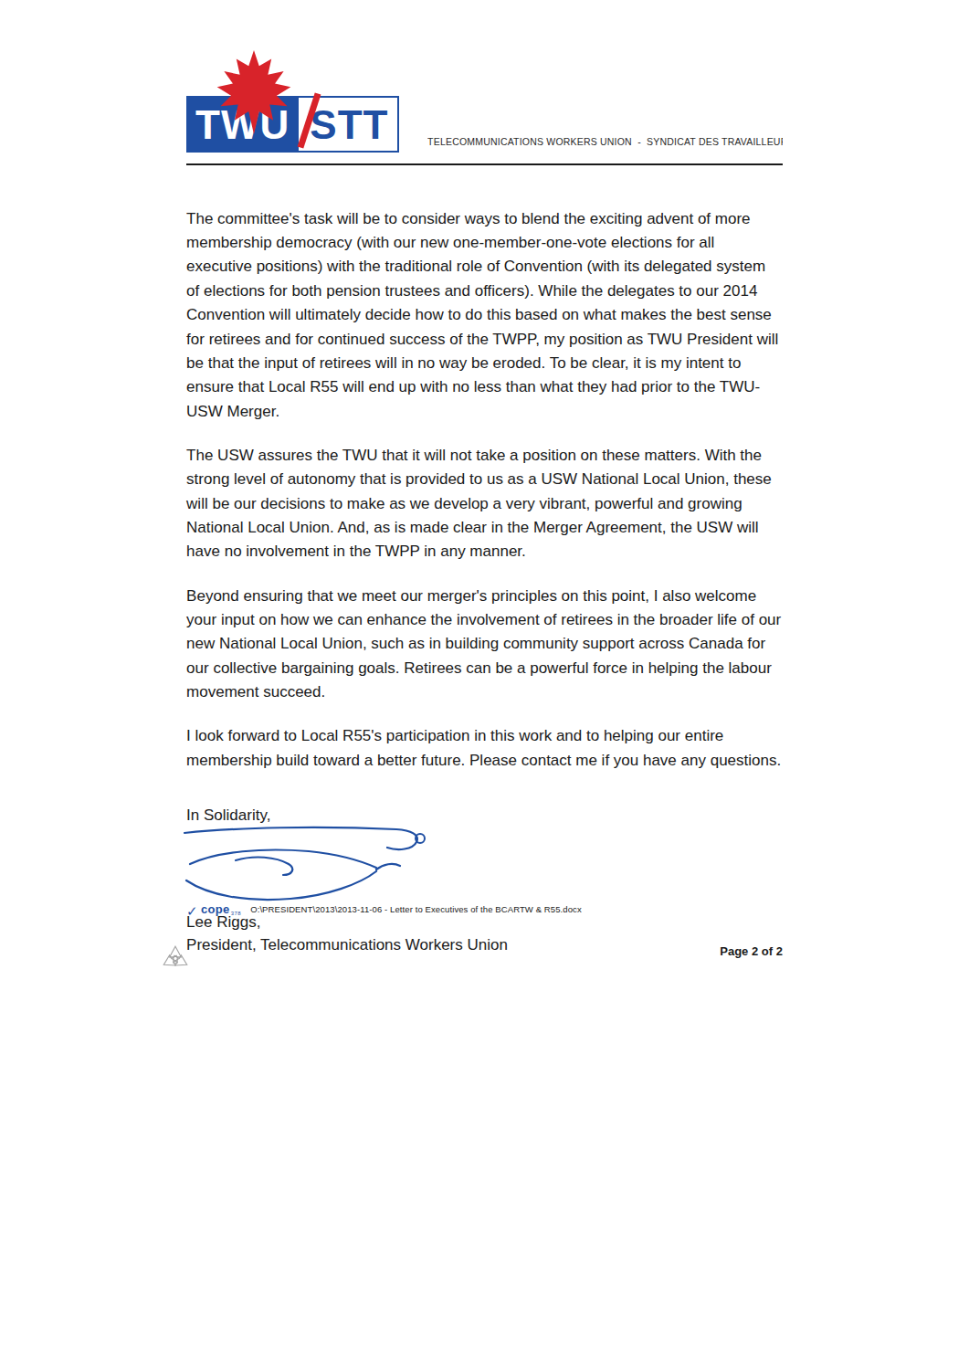TWU STT
TELECOMMUNICATIONS WORKERS UNION - SYNDICAT DES TRAVAILLEURS (EUSES) EN TÉLÉCOMMUNICATIONS
The committee's task will be to consider ways to blend the exciting advent of more membership democracy (with our new one-member-one-vote elections for all executive positions) with the traditional role of Convention (with its delegated system of elections for both pension trustees and officers). While the delegates to our 2014 Convention will ultimately decide how to do this based on what makes the best sense for retirees and for continued success of the TWPP, my position as TWU President will be that the input of retirees will in no way be eroded. To be clear, it is my intent to ensure that Local R55 will end up with no less than what they had prior to the TWU-USW Merger.
The USW assures the TWU that it will not take a position on these matters. With the strong level of autonomy that is provided to us as a USW National Local Union, these will be our decisions to make as we develop a very vibrant, powerful and growing National Local Union. And, as is made clear in the Merger Agreement, the USW will have no involvement in the TWPP in any manner.
Beyond ensuring that we meet our merger's principles on this point, I also welcome your input on how we can enhance the involvement of retirees in the broader life of our new National Local Union, such as in building community support across Canada for our collective bargaining goals. Retirees can be a powerful force in helping the labour movement succeed.
I look forward to Local R55's participation in this work and to helping our entire membership build toward a better future. Please contact me if you have any questions.
In Solidarity,
Lee Riggs,
President, Telecommunications Workers Union
✓cope 378 O:\PRESIDENT\2013\2013-11-06 - Letter to Executives of the BCARTW & R55.docx
Page 2 of 2